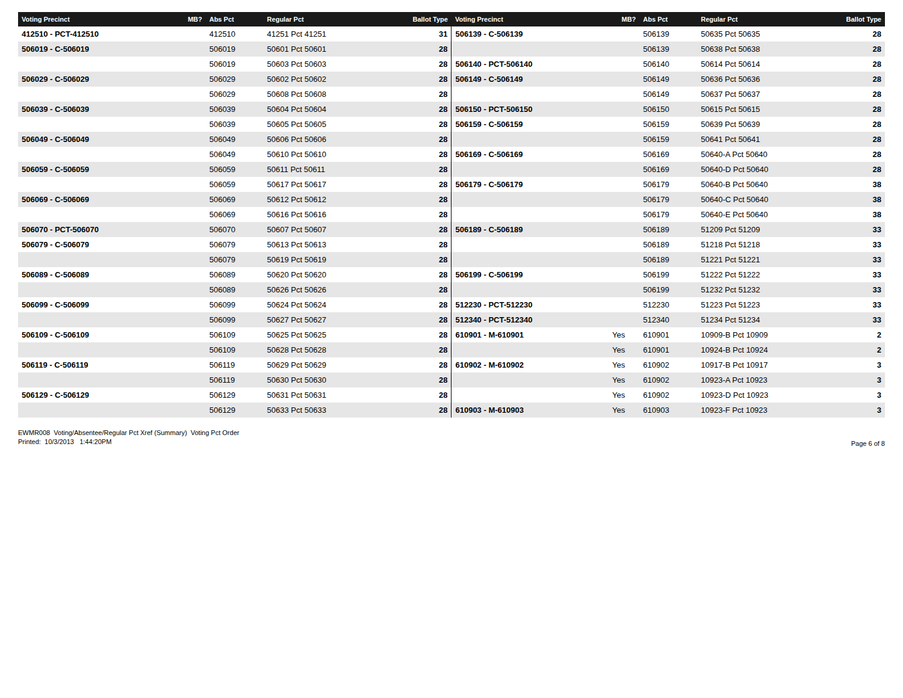| Voting Precinct | MB? | Abs Pct | Regular Pct | Ballot Type | Voting Precinct | MB? | Abs Pct | Regular Pct | Ballot Type |
| --- | --- | --- | --- | --- | --- | --- | --- | --- | --- |
| 412510 - PCT-412510 | | 412510 | 41251 Pct 41251 | 31 | 506139 - C-506139 | | 506139 | 50635 Pct 50635 | 28 |
| 506019 - C-506019 | | 506019 | 50601 Pct 50601 | 28 | | | 506139 | 50638 Pct 50638 | 28 |
| | | 506019 | 50603 Pct 50603 | 28 | 506140 - PCT-506140 | | 506140 | 50614 Pct 50614 | 28 |
| 506029 - C-506029 | | 506029 | 50602 Pct 50602 | 28 | 506149 - C-506149 | | 506149 | 50636 Pct 50636 | 28 |
| | | 506029 | 50608 Pct 50608 | 28 | | | 506149 | 50637 Pct 50637 | 28 |
| 506039 - C-506039 | | 506039 | 50604 Pct 50604 | 28 | 506150 - PCT-506150 | | 506150 | 50615 Pct 50615 | 28 |
| | | 506039 | 50605 Pct 50605 | 28 | 506159 - C-506159 | | 506159 | 50639 Pct 50639 | 28 |
| 506049 - C-506049 | | 506049 | 50606 Pct 50606 | 28 | | | 506159 | 50641 Pct 50641 | 28 |
| | | 506049 | 50610 Pct 50610 | 28 | 506169 - C-506169 | | 506169 | 50640-A Pct 50640 | 28 |
| 506059 - C-506059 | | 506059 | 50611 Pct 50611 | 28 | | | 506169 | 50640-D Pct 50640 | 28 |
| | | 506059 | 50617 Pct 50617 | 28 | 506179 - C-506179 | | 506179 | 50640-B Pct 50640 | 38 |
| 506069 - C-506069 | | 506069 | 50612 Pct 50612 | 28 | | | 506179 | 50640-C Pct 50640 | 38 |
| | | 506069 | 50616 Pct 50616 | 28 | | | 506179 | 50640-E Pct 50640 | 38 |
| 506070 - PCT-506070 | | 506070 | 50607 Pct 50607 | 28 | 506189 - C-506189 | | 506189 | 51209 Pct 51209 | 33 |
| 506079 - C-506079 | | 506079 | 50613 Pct 50613 | 28 | | | 506189 | 51218 Pct 51218 | 33 |
| | | 506079 | 50619 Pct 50619 | 28 | | | 506189 | 51221 Pct 51221 | 33 |
| 506089 - C-506089 | | 506089 | 50620 Pct 50620 | 28 | 506199 - C-506199 | | 506199 | 51222 Pct 51222 | 33 |
| | | 506089 | 50626 Pct 50626 | 28 | | | 506199 | 51232 Pct 51232 | 33 |
| 506099 - C-506099 | | 506099 | 50624 Pct 50624 | 28 | 512230 - PCT-512230 | | 512230 | 51223 Pct 51223 | 33 |
| | | 506099 | 50627 Pct 50627 | 28 | 512340 - PCT-512340 | | 512340 | 51234 Pct 51234 | 33 |
| 506109 - C-506109 | | 506109 | 50625 Pct 50625 | 28 | 610901 - M-610901 | Yes | 610901 | 10909-B Pct 10909 | 2 |
| | | 506109 | 50628 Pct 50628 | 28 | | Yes | 610901 | 10924-B Pct 10924 | 2 |
| 506119 - C-506119 | | 506119 | 50629 Pct 50629 | 28 | 610902 - M-610902 | Yes | 610902 | 10917-B Pct 10917 | 3 |
| | | 506119 | 50630 Pct 50630 | 28 | | Yes | 610902 | 10923-A Pct 10923 | 3 |
| 506129 - C-506129 | | 506129 | 50631 Pct 50631 | 28 | | Yes | 610902 | 10923-D Pct 10923 | 3 |
| | | 506129 | 50633 Pct 50633 | 28 | 610903 - M-610903 | Yes | 610903 | 10923-F Pct 10923 | 3 |
EWMR008 Voting/Absentee/Regular Pct Xref (Summary) Voting Pct Order
Printed: 10/3/2013 1:44:20PM
Page 6 of 8